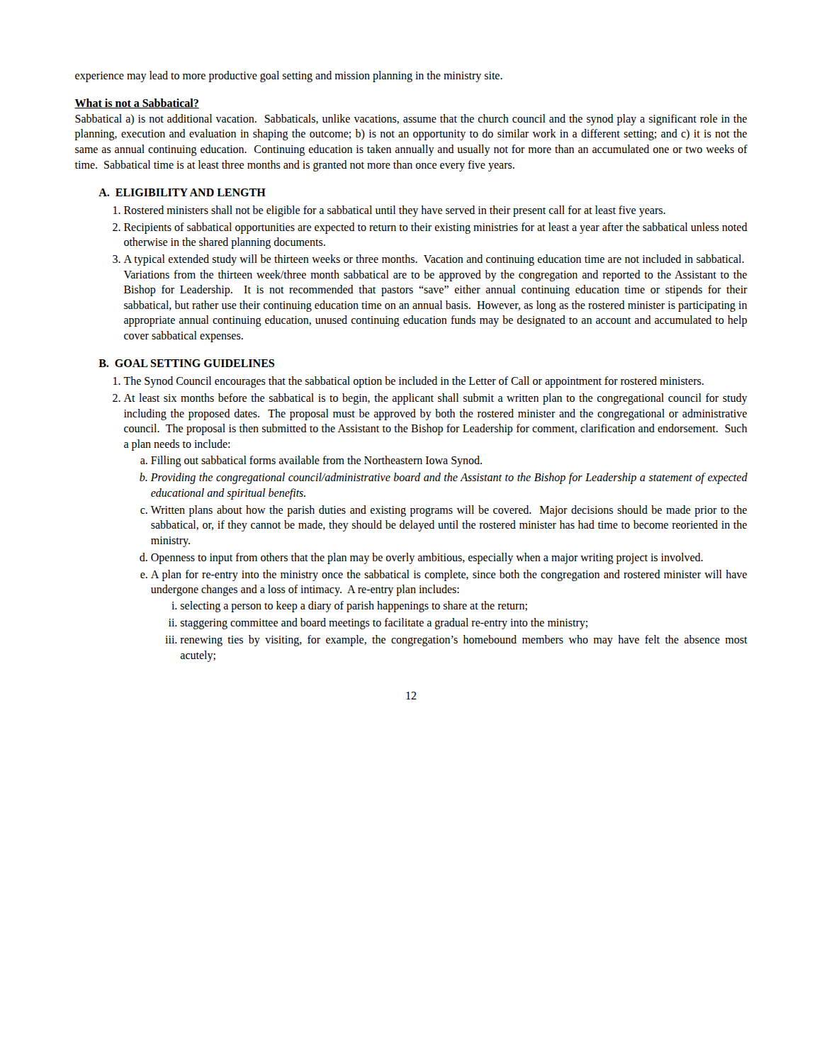experience may lead to more productive goal setting and mission planning in the ministry site.
What is not a Sabbatical?
Sabbatical a) is not additional vacation. Sabbaticals, unlike vacations, assume that the church council and the synod play a significant role in the planning, execution and evaluation in shaping the outcome; b) is not an opportunity to do similar work in a different setting; and c) it is not the same as annual continuing education. Continuing education is taken annually and usually not for more than an accumulated one or two weeks of time. Sabbatical time is at least three months and is granted not more than once every five years.
A. ELIGIBILITY AND LENGTH
Rostered ministers shall not be eligible for a sabbatical until they have served in their present call for at least five years.
Recipients of sabbatical opportunities are expected to return to their existing ministries for at least a year after the sabbatical unless noted otherwise in the shared planning documents.
A typical extended study will be thirteen weeks or three months. Vacation and continuing education time are not included in sabbatical. Variations from the thirteen week/three month sabbatical are to be approved by the congregation and reported to the Assistant to the Bishop for Leadership. It is not recommended that pastors “save” either annual continuing education time or stipends for their sabbatical, but rather use their continuing education time on an annual basis. However, as long as the rostered minister is participating in appropriate annual continuing education, unused continuing education funds may be designated to an account and accumulated to help cover sabbatical expenses.
B. GOAL SETTING GUIDELINES
The Synod Council encourages that the sabbatical option be included in the Letter of Call or appointment for rostered ministers.
At least six months before the sabbatical is to begin, the applicant shall submit a written plan to the congregational council for study including the proposed dates. The proposal must be approved by both the rostered minister and the congregational or administrative council. The proposal is then submitted to the Assistant to the Bishop for Leadership for comment, clarification and endorsement. Such a plan needs to include:
Filling out sabbatical forms available from the Northeastern Iowa Synod.
Providing the congregational council/administrative board and the Assistant to the Bishop for Leadership a statement of expected educational and spiritual benefits.
Written plans about how the parish duties and existing programs will be covered. Major decisions should be made prior to the sabbatical, or, if they cannot be made, they should be delayed until the rostered minister has had time to become reoriented in the ministry.
Openness to input from others that the plan may be overly ambitious, especially when a major writing project is involved.
A plan for re-entry into the ministry once the sabbatical is complete, since both the congregation and rostered minister will have undergone changes and a loss of intimacy. A re-entry plan includes:
selecting a person to keep a diary of parish happenings to share at the return;
staggering committee and board meetings to facilitate a gradual re-entry into the ministry;
renewing ties by visiting, for example, the congregation’s homebound members who may have felt the absence most acutely;
12